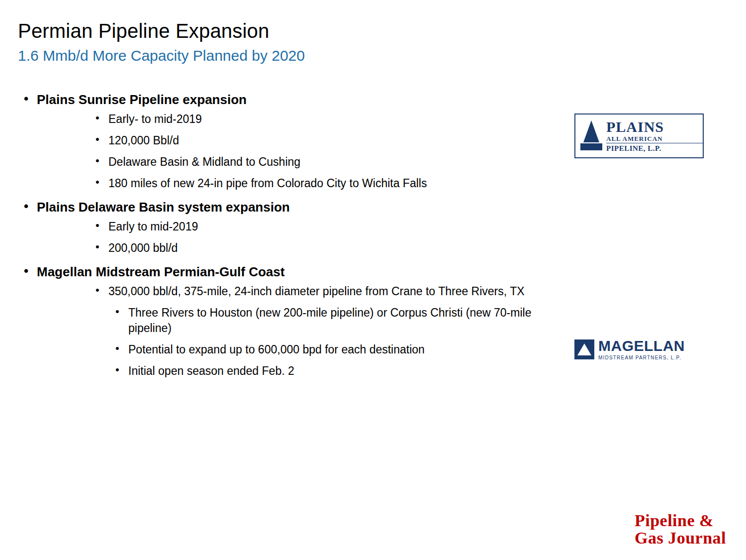Permian Pipeline Expansion
1.6 Mmb/d More Capacity Planned by 2020
Plains Sunrise Pipeline expansion
Early- to mid-2019
120,000 Bbl/d
Delaware Basin & Midland to Cushing
180 miles of new 24-in pipe from Colorado City to Wichita Falls
Plains Delaware Basin system expansion
Early to mid-2019
200,000 bbl/d
Magellan Midstream Permian-Gulf Coast
350,000 bbl/d, 375-mile, 24-inch diameter pipeline from Crane to Three Rivers, TX
Three Rivers to Houston (new 200-mile pipeline) or Corpus Christi (new 70-mile pipeline)
Potential to expand up to 600,000 bpd for each destination
Initial open season ended Feb. 2
PLAINS
ALL AMERICAN
PIPELINE, L.P.
MAGELLAN
MIDSTREAM PARTNERS, L.P.
Pipeline &
Gas Journal